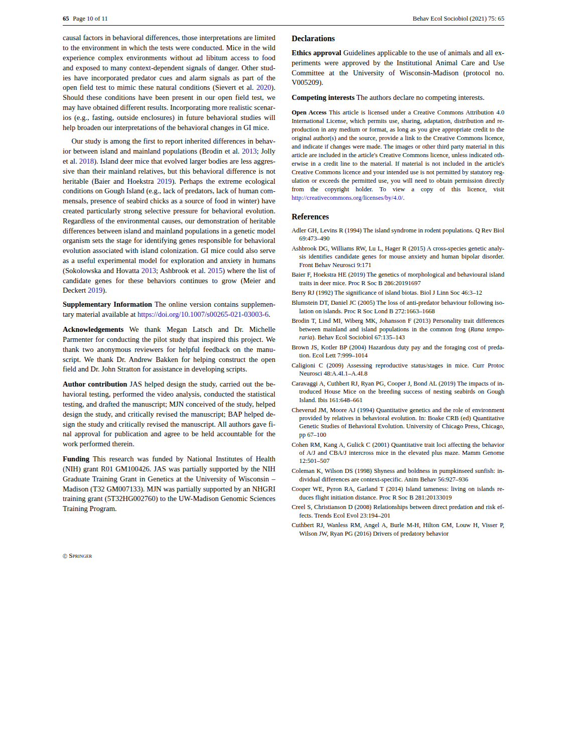65 Page 10 of 11
Behav Ecol Sociobiol (2021) 75: 65
causal factors in behavioral differences, those interpretations are limited to the environment in which the tests were conducted. Mice in the wild experience complex environments without ad libitum access to food and exposed to many context-dependent signals of danger. Other studies have incorporated predator cues and alarm signals as part of the open field test to mimic these natural conditions (Sievert et al. 2020). Should these conditions have been present in our open field test, we may have obtained different results. Incorporating more realistic scenarios (e.g., fasting, outside enclosures) in future behavioral studies will help broaden our interpretations of the behavioral changes in GI mice.
Our study is among the first to report inherited differences in behavior between island and mainland populations (Brodin et al. 2013; Jolly et al. 2018). Island deer mice that evolved larger bodies are less aggressive than their mainland relatives, but this behavioral difference is not heritable (Baier and Hoekstra 2019). Perhaps the extreme ecological conditions on Gough Island (e.g., lack of predators, lack of human commensals, presence of seabird chicks as a source of food in winter) have created particularly strong selective pressure for behavioral evolution. Regardless of the environmental causes, our demonstration of heritable differences between island and mainland populations in a genetic model organism sets the stage for identifying genes responsible for behavioral evolution associated with island colonization. GI mice could also serve as a useful experimental model for exploration and anxiety in humans (Sokolowska and Hovatta 2013; Ashbrook et al. 2015) where the list of candidate genes for these behaviors continues to grow (Meier and Deckert 2019).
Supplementary Information The online version contains supplementary material available at https://doi.org/10.1007/s00265-021-03003-6.
Acknowledgements We thank Megan Latsch and Dr. Michelle Parmenter for conducting the pilot study that inspired this project. We thank two anonymous reviewers for helpful feedback on the manuscript. We thank Dr. Andrew Bakken for helping construct the open field and Dr. John Stratton for assistance in developing scripts.
Author contribution JAS helped design the study, carried out the behavioral testing, performed the video analysis, conducted the statistical testing, and drafted the manuscript; MJN conceived of the study, helped design the study, and critically revised the manuscript; BAP helped design the study and critically revised the manuscript. All authors gave final approval for publication and agree to be held accountable for the work performed therein.
Funding This research was funded by National Institutes of Health (NIH) grant R01 GM100426. JAS was partially supported by the NIH Graduate Training Grant in Genetics at the University of Wisconsin – Madison (T32 GM007133). MJN was partially supported by an NHGRI training grant (5T32HG002760) to the UW-Madison Genomic Sciences Training Program.
Declarations
Ethics approval Guidelines applicable to the use of animals and all experiments were approved by the Institutional Animal Care and Use Committee at the University of Wisconsin-Madison (protocol no. V005209).
Competing interests The authors declare no competing interests.
Open Access This article is licensed under a Creative Commons Attribution 4.0 International License, which permits use, sharing, adaptation, distribution and reproduction in any medium or format, as long as you give appropriate credit to the original author(s) and the source, provide a link to the Creative Commons licence, and indicate if changes were made. The images or other third party material in this article are included in the article's Creative Commons licence, unless indicated otherwise in a credit line to the material. If material is not included in the article's Creative Commons licence and your intended use is not permitted by statutory regulation or exceeds the permitted use, you will need to obtain permission directly from the copyright holder. To view a copy of this licence, visit http://creativecommons.org/licenses/by/4.0/.
References
Adler GH, Levins R (1994) The island syndrome in rodent populations. Q Rev Biol 69:473–490
Ashbrook DG, Williams RW, Lu L, Hager R (2015) A cross-species genetic analysis identifies candidate genes for mouse anxiety and human bipolar disorder. Front Behav Neurosci 9:171
Baier F, Hoekstra HE (2019) The genetics of morphological and behavioural island traits in deer mice. Proc R Soc B 286:20191697
Berry RJ (1992) The significance of island biotas. Biol J Linn Soc 46:3–12
Blumstein DT, Daniel JC (2005) The loss of anti-predator behaviour following isolation on islands. Proc R Soc Lond B 272:1663–1668
Brodin T, Lind MI, Wiberg MK, Johansson F (2013) Personality trait differences between mainland and island populations in the common frog (Rana temporaria). Behav Ecol Sociobiol 67:135–143
Brown JS, Kotler BP (2004) Hazardous duty pay and the foraging cost of predation. Ecol Lett 7:999–1014
Caligioni C (2009) Assessing reproductive status/stages in mice. Curr Protoc Neurosci 48:A.4I.1–A.4I.8
Caravaggi A, Cuthbert RJ, Ryan PG, Cooper J, Bond AL (2019) The impacts of introduced House Mice on the breeding success of nesting seabirds on Gough Island. Ibis 161:648–661
Cheverud JM, Moore AJ (1994) Quantitative genetics and the role of environment provided by relatives in behavioral evolution. In: Boake CRB (ed) Quantitative Genetic Studies of Behavioral Evolution. University of Chicago Press, Chicago, pp 67–100
Cohen RM, Kang A, Gulick C (2001) Quantitative trait loci affecting the behavior of A/J and CBA/J intercross mice in the elevated plus maze. Mamm Genome 12:501–507
Coleman K, Wilson DS (1998) Shyness and boldness in pumpkinseed sunfish: individual differences are context-specific. Anim Behav 56:927–936
Cooper WE, Pyron RA, Garland T (2014) Island tameness: living on islands reduces flight initiation distance. Proc R Soc B 281:20133019
Creel S, Christianson D (2008) Relationships between direct predation and risk effects. Trends Ecol Evol 23:194–201
Cuthbert RJ, Wanless RM, Angel A, Burle M-H, Hilton GM, Louw H, Visser P, Wilson JW, Ryan PG (2016) Drivers of predatory behavior
ⓒ Springer